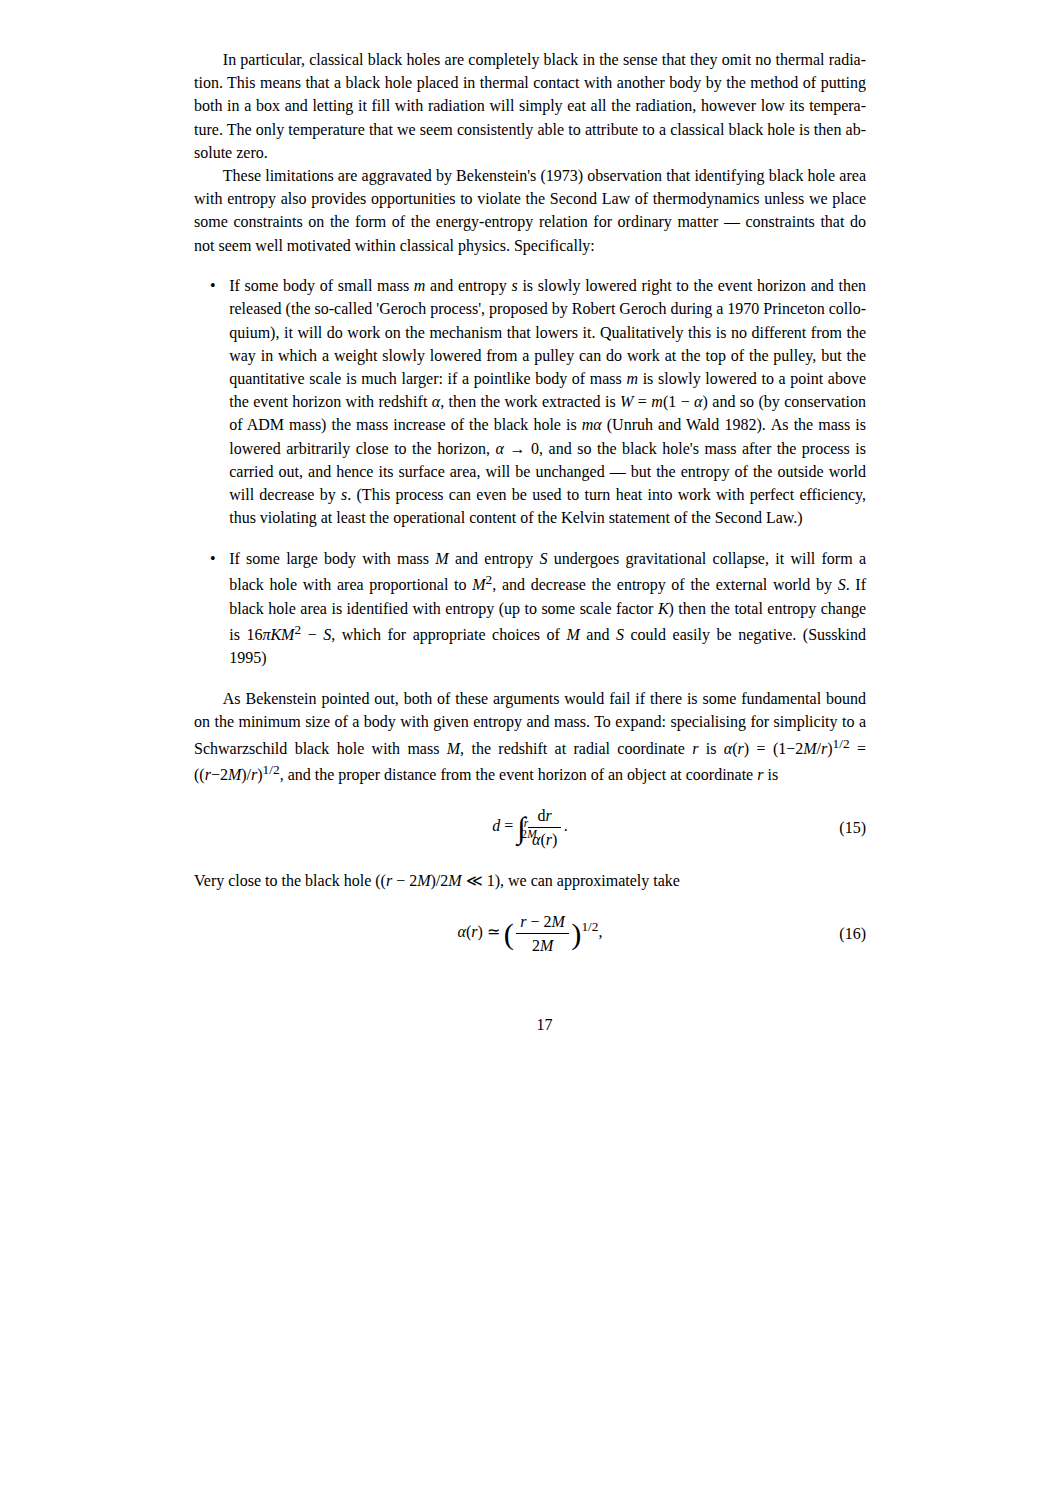In particular, classical black holes are completely black in the sense that they omit no thermal radiation. This means that a black hole placed in thermal contact with another body by the method of putting both in a box and letting it fill with radiation will simply eat all the radiation, however low its temperature. The only temperature that we seem consistently able to attribute to a classical black hole is then absolute zero.
These limitations are aggravated by Bekenstein's (1973) observation that identifying black hole area with entropy also provides opportunities to violate the Second Law of thermodynamics unless we place some constraints on the form of the energy-entropy relation for ordinary matter — constraints that do not seem well motivated within classical physics. Specifically:
If some body of small mass m and entropy s is slowly lowered right to the event horizon and then released (the so-called 'Geroch process', proposed by Robert Geroch during a 1970 Princeton colloquium), it will do work on the mechanism that lowers it. Qualitatively this is no different from the way in which a weight slowly lowered from a pulley can do work at the top of the pulley, but the quantitative scale is much larger: if a pointlike body of mass m is slowly lowered to a point above the event horizon with redshift α, then the work extracted is W = m(1 − α) and so (by conservation of ADM mass) the mass increase of the black hole is mα (Unruh and Wald 1982). As the mass is lowered arbitrarily close to the horizon, α → 0, and so the black hole's mass after the process is carried out, and hence its surface area, will be unchanged — but the entropy of the outside world will decrease by s. (This process can even be used to turn heat into work with perfect efficiency, thus violating at least the operational content of the Kelvin statement of the Second Law.)
If some large body with mass M and entropy S undergoes gravitational collapse, it will form a black hole with area proportional to M2, and decrease the entropy of the external world by S. If black hole area is identified with entropy (up to some scale factor K) then the total entropy change is 16πKM2 − S, which for appropriate choices of M and S could easily be negative. (Susskind 1995)
As Bekenstein pointed out, both of these arguments would fail if there is some fundamental bound on the minimum size of a body with given entropy and mass. To expand: specialising for simplicity to a Schwarzschild black hole with mass M, the redshift at radial coordinate r is α(r) = (1−2M/r)1/2 = ((r−2M)/r)1/2, and the proper distance from the event horizon of an object at coordinate r is
d = ∫2Mr dr α(r). (15)
Very close to the black hole ((r − 2M)/2M ≪ 1), we can approximately take
α(r) ≃ (r − 2M 2M)1/2, (16)
17